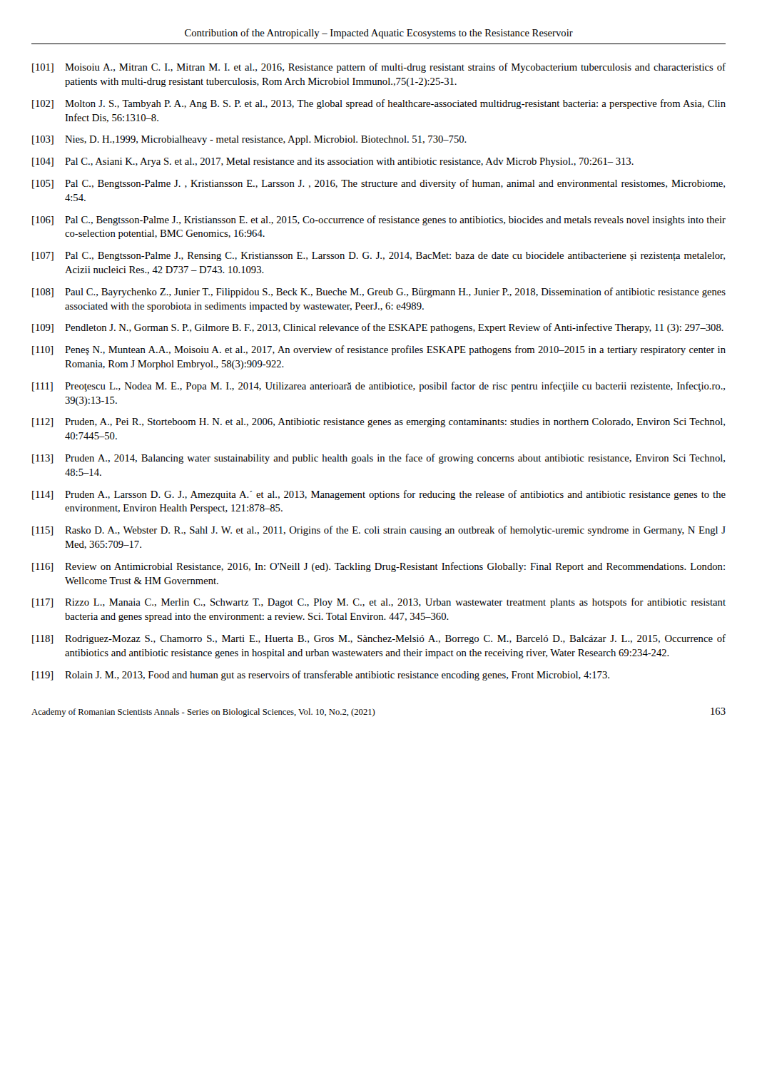Contribution of the Antropically – Impacted Aquatic Ecosystems to the Resistance Reservoir
[101] Moisoiu A., Mitran C. I., Mitran M. I. et al., 2016, Resistance pattern of multi-drug resistant strains of Mycobacterium tuberculosis and characteristics of patients with multi-drug resistant tuberculosis, Rom Arch Microbiol Immunol.,75(1-2):25-31.
[102] Molton J. S., Tambyah P. A., Ang B. S. P. et al., 2013, The global spread of healthcare-associated multidrug-resistant bacteria: a perspective from Asia, Clin Infect Dis, 56:1310–8.
[103] Nies, D. H.,1999, Microbialheavy - metal resistance, Appl. Microbiol. Biotechnol. 51, 730–750.
[104] Pal C., Asiani K., Arya S. et al., 2017, Metal resistance and its association with antibiotic resistance, Adv Microb Physiol., 70:261– 313.
[105] Pal C., Bengtsson-Palme J. , Kristiansson E., Larsson J. , 2016, The structure and diversity of human, animal and environmental resistomes, Microbiome, 4:54.
[106] Pal C., Bengtsson-Palme J., Kristiansson E. et al., 2015, Co-occurrence of resistance genes to antibiotics, biocides and metals reveals novel insights into their co-selection potential, BMC Genomics, 16:964.
[107] Pal C., Bengtsson-Palme J., Rensing C., Kristiansson E., Larsson D. G. J., 2014, BacMet: baza de date cu biocidele antibacteriene și rezistența metalelor, Acizii nucleici Res., 42 D737 – D743. 10.1093.
[108] Paul C., Bayrychenko Z., Junier T., Filippidou S., Beck K., Bueche M., Greub G., Bürgmann H., Junier P., 2018, Dissemination of antibiotic resistance genes associated with the sporobiota in sediments impacted by wastewater, PeerJ., 6: e4989.
[109] Pendleton J. N., Gorman S. P., Gilmore B. F., 2013, Clinical relevance of the ESKAPE pathogens, Expert Review of Anti-infective Therapy, 11 (3): 297–308.
[110] Peneş N., Muntean A.A., Moisoiu A. et al., 2017, An overview of resistance profiles ESKAPE pathogens from 2010–2015 in a tertiary respiratory center in Romania, Rom J Morphol Embryol., 58(3):909-922.
[111] Preoţescu L., Nodea M. E., Popa M. I., 2014, Utilizarea anterioară de antibiotice, posibil factor de risc pentru infecţiile cu bacterii rezistente, Infecţio.ro., 39(3):13-15.
[112] Pruden, A., Pei R., Storteboom H. N. et al., 2006, Antibiotic resistance genes as emerging contaminants: studies in northern Colorado, Environ Sci Technol, 40:7445–50.
[113] Pruden A., 2014, Balancing water sustainability and public health goals in the face of growing concerns about antibiotic resistance, Environ Sci Technol, 48:5–14.
[114] Pruden A., Larsson D. G. J., Amezquita A.´ et al., 2013, Management options for reducing the release of antibiotics and antibiotic resistance genes to the environment, Environ Health Perspect, 121:878–85.
[115] Rasko D. A., Webster D. R., Sahl J. W. et al., 2011, Origins of the E. coli strain causing an outbreak of hemolytic-uremic syndrome in Germany, N Engl J Med, 365:709–17.
[116] Review on Antimicrobial Resistance, 2016, In: O'Neill J (ed). Tackling Drug-Resistant Infections Globally: Final Report and Recommendations. London: Wellcome Trust & HM Government.
[117] Rizzo L., Manaia C., Merlin C., Schwartz T., Dagot C., Ploy M. C., et al., 2013, Urban wastewater treatment plants as hotspots for antibiotic resistant bacteria and genes spread into the environment: a review. Sci. Total Environ. 447, 345–360.
[118] Rodriguez-Mozaz S., Chamorro S., Marti E., Huerta B., Gros M., Sànchez-Melsió A., Borrego C. M., Barceló D., Balcázar J. L., 2015, Occurrence of antibiotics and antibiotic resistance genes in hospital and urban wastewaters and their impact on the receiving river, Water Research 69:234-242.
[119] Rolain J. M., 2013, Food and human gut as reservoirs of transferable antibiotic resistance encoding genes, Front Microbiol, 4:173.
Academy of Romanian Scientists Annals - Series on Biological Sciences, Vol. 10, No.2, (2021) 163